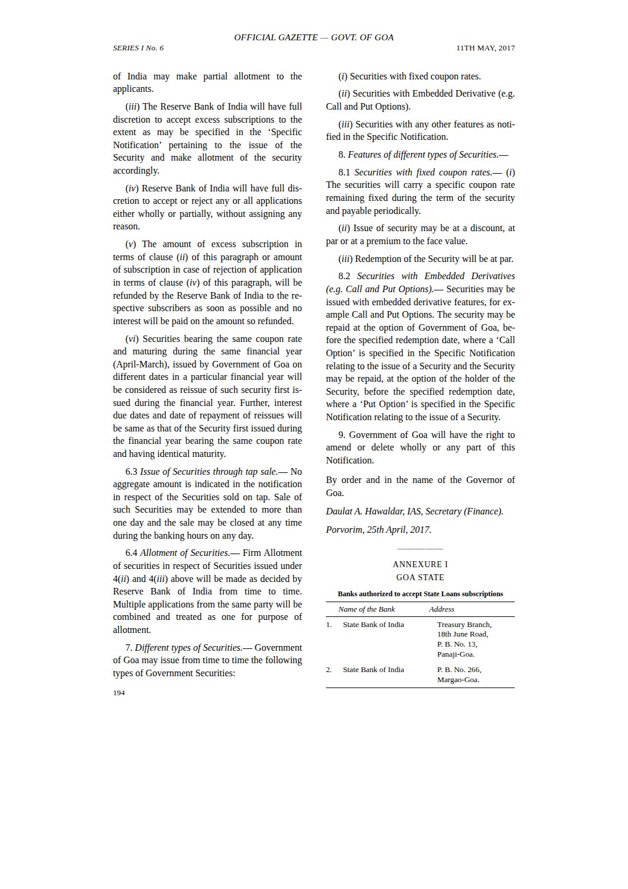OFFICIAL GAZETTE — GOVT. OF GOA
SERIES I No. 6
11TH MAY, 2017
of India may make partial allotment to the applicants.
(iii) The Reserve Bank of India will have full discretion to accept excess subscriptions to the extent as may be specified in the ‘Specific Notification’ pertaining to the issue of the Security and make allotment of the security accordingly.
(iv) Reserve Bank of India will have full discretion to accept or reject any or all applications either wholly or partially, without assigning any reason.
(v) The amount of excess subscription in terms of clause (ii) of this paragraph or amount of subscription in case of rejection of application in terms of clause (iv) of this paragraph, will be refunded by the Reserve Bank of India to the respective subscribers as soon as possible and no interest will be paid on the amount so refunded.
(vi) Securities bearing the same coupon rate and maturing during the same financial year (April-March), issued by Government of Goa on different dates in a particular financial year will be considered as reissue of such security first issued during the financial year. Further, interest due dates and date of repayment of reissues will be same as that of the Security first issued during the financial year bearing the same coupon rate and having identical maturity.
6.3 Issue of Securities through tap sale.— No aggregate amount is indicated in the notification in respect of the Securities sold on tap. Sale of such Securities may be extended to more than one day and the sale may be closed at any time during the banking hours on any day.
6.4 Allotment of Securities.— Firm Allotment of securities in respect of Securities issued under 4(ii) and 4(iii) above will be made as decided by Reserve Bank of India from time to time. Multiple applications from the same party will be combined and treated as one for purpose of allotment.
7. Different types of Securities.— Government of Goa may issue from time to time the following types of Government Securities:
(i) Securities with fixed coupon rates.
(ii) Securities with Embedded Derivative (e.g. Call and Put Options).
(iii) Securities with any other features as notified in the Specific Notification.
8. Features of different types of Securities.—
8.1 Securities with fixed coupon rates.— (i) The securities will carry a specific coupon rate remaining fixed during the term of the security and payable periodically.
(ii) Issue of security may be at a discount, at par or at a premium to the face value.
(iii) Redemption of the Security will be at par.
8.2 Securities with Embedded Derivatives (e.g. Call and Put Options).— Securities may be issued with embedded derivative features, for example Call and Put Options. The security may be repaid at the option of Government of Goa, before the specified redemption date, where a ‘Call Option’ is specified in the Specific Notification relating to the issue of a Security and the Security may be repaid, at the option of the holder of the Security, before the specified redemption date, where a ‘Put Option’ is specified in the Specific Notification relating to the issue of a Security.
9. Government of Goa will have the right to amend or delete wholly or any part of this Notification.
By order and in the name of the Governor of Goa.
Daulat A. Hawaldar, IAS, Secretary (Finance).
Porvorim, 25th April, 2017.
—————
ANNEXURE I
GOA STATE
Banks authorized to accept State Loans subscriptions
| Name of the Bank | Address |
| --- | --- |
| 1. | State Bank of India | Treasury Branch, 18th June Road, P. B. No. 13, Panaji-Goa. |
| 2. | State Bank of India | P. B. No. 266, Margao-Goa. |
194